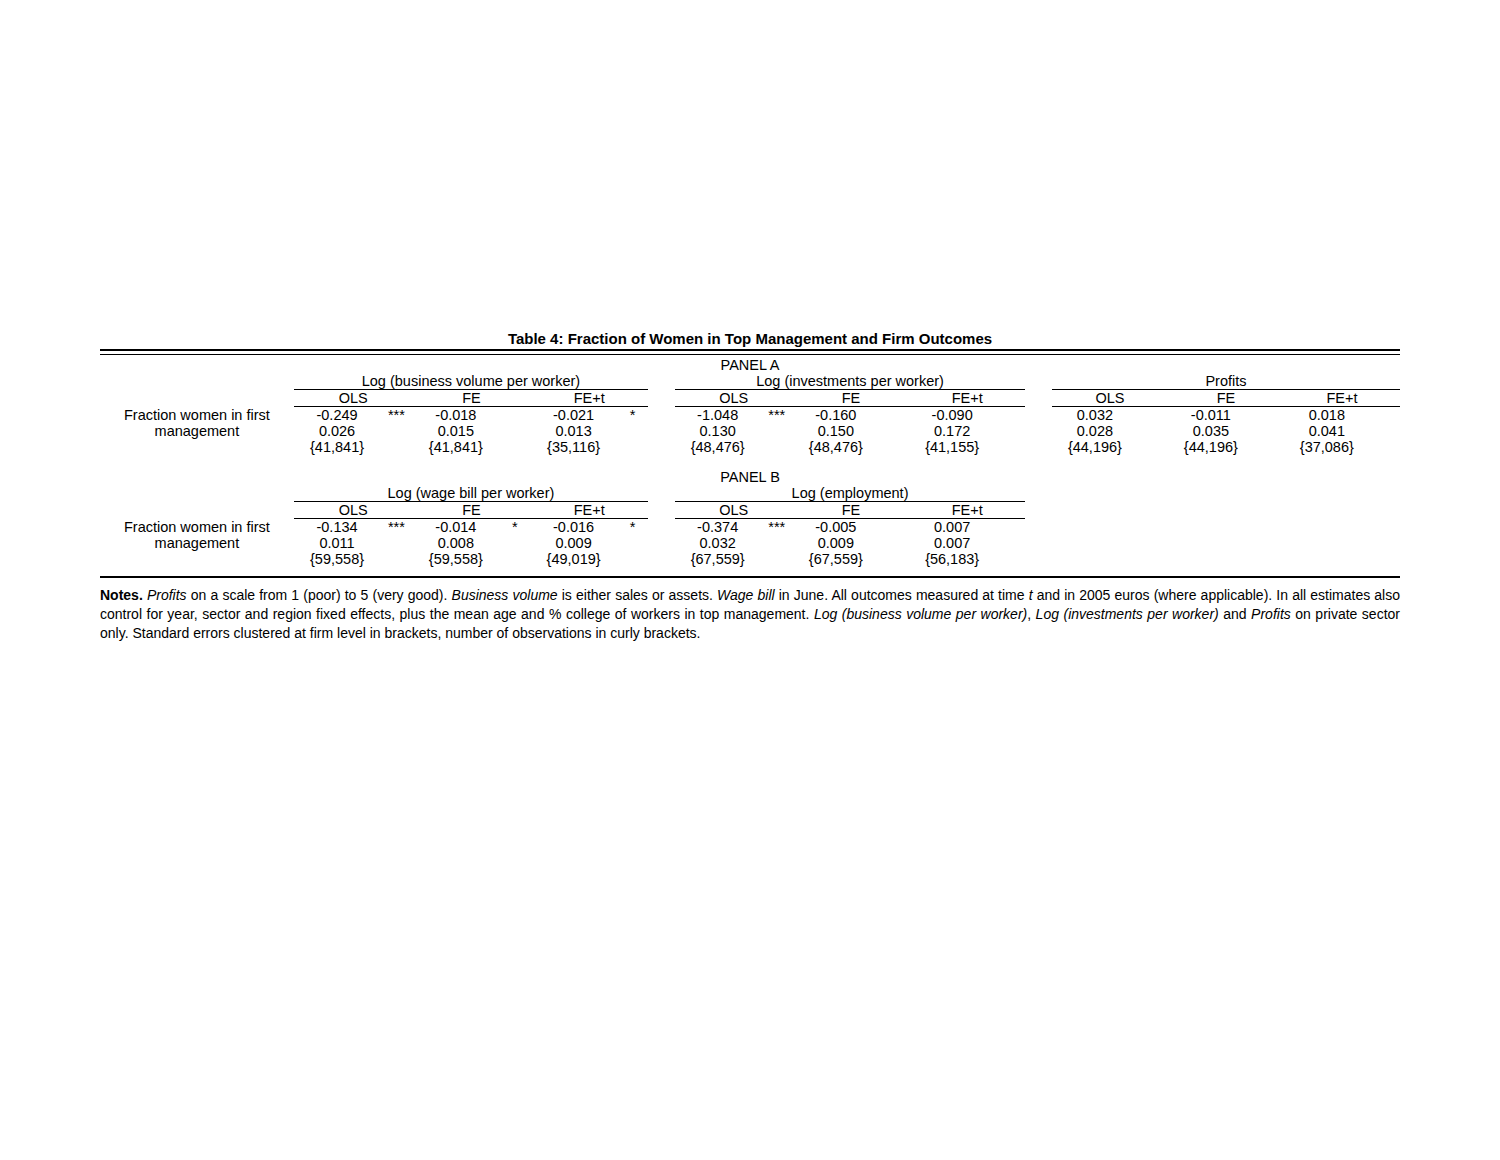Table 4: Fraction of Women in Top Management and Firm Outcomes
| PANEL A |
| | Log (business volume per worker) | | Log (investments per worker) | | Profits |
| | OLS | FE | FE+t | | OLS | FE | FE+t | | OLS | FE | FE+t |
| Fraction women in first | -0.249 | *** | -0.018 | | -0.021 | * | | -1.048 | *** | -0.160 | | -0.090 | | | 0.032 | | -0.011 | | 0.018 | |
| management | 0.026 | | 0.015 | | 0.013 | | | 0.130 | | 0.150 | | 0.172 | | | 0.028 | | 0.035 | | 0.041 | |
| | {41,841} | | {41,841} | | {35,116} | | | {48,476} | | {48,476} | | {41,155} | | | {44,196} | | {44,196} | | {37,086} | |
| PANEL B |
| | Log (wage bill per worker) | | Log (employment) | |
| | OLS | FE | FE+t | | OLS | FE | FE+t | |
| Fraction women in first | -0.134 | *** | -0.014 | * | -0.016 | * | | -0.374 | *** | -0.005 | | 0.007 | | |
| management | 0.011 | | 0.008 | | 0.009 | | | 0.032 | | 0.009 | | 0.007 | | |
| | {59,558} | | {59,558} | | {49,019} | | | {67,559} | | {67,559} | | {56,183} | | |
Notes. Profits on a scale from 1 (poor) to 5 (very good). Business volume is either sales or assets. Wage bill in June. All outcomes measured at time t and in 2005 euros (where applicable). In all estimates also control for year, sector and region fixed effects, plus the mean age and % college of workers in top management. Log (business volume per worker), Log (investments per worker) and Profits on private sector only. Standard errors clustered at firm level in brackets, number of observations in curly brackets.